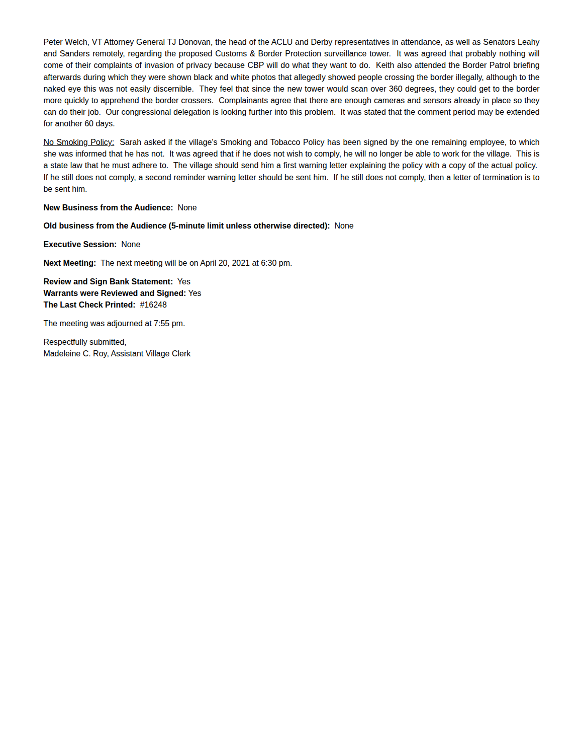Peter Welch, VT Attorney General TJ Donovan, the head of the ACLU and Derby representatives in attendance, as well as Senators Leahy and Sanders remotely, regarding the proposed Customs & Border Protection surveillance tower. It was agreed that probably nothing will come of their complaints of invasion of privacy because CBP will do what they want to do. Keith also attended the Border Patrol briefing afterwards during which they were shown black and white photos that allegedly showed people crossing the border illegally, although to the naked eye this was not easily discernible. They feel that since the new tower would scan over 360 degrees, they could get to the border more quickly to apprehend the border crossers. Complainants agree that there are enough cameras and sensors already in place so they can do their job. Our congressional delegation is looking further into this problem. It was stated that the comment period may be extended for another 60 days.
No Smoking Policy: Sarah asked if the village's Smoking and Tobacco Policy has been signed by the one remaining employee, to which she was informed that he has not. It was agreed that if he does not wish to comply, he will no longer be able to work for the village. This is a state law that he must adhere to. The village should send him a first warning letter explaining the policy with a copy of the actual policy. If he still does not comply, a second reminder warning letter should be sent him. If he still does not comply, then a letter of termination is to be sent him.
New Business from the Audience: None
Old business from the Audience (5-minute limit unless otherwise directed): None
Executive Session: None
Next Meeting: The next meeting will be on April 20, 2021 at 6:30 pm.
Review and Sign Bank Statement: Yes
Warrants were Reviewed and Signed: Yes
The Last Check Printed: #16248
The meeting was adjourned at 7:55 pm.
Respectfully submitted,
Madeleine C. Roy, Assistant Village Clerk